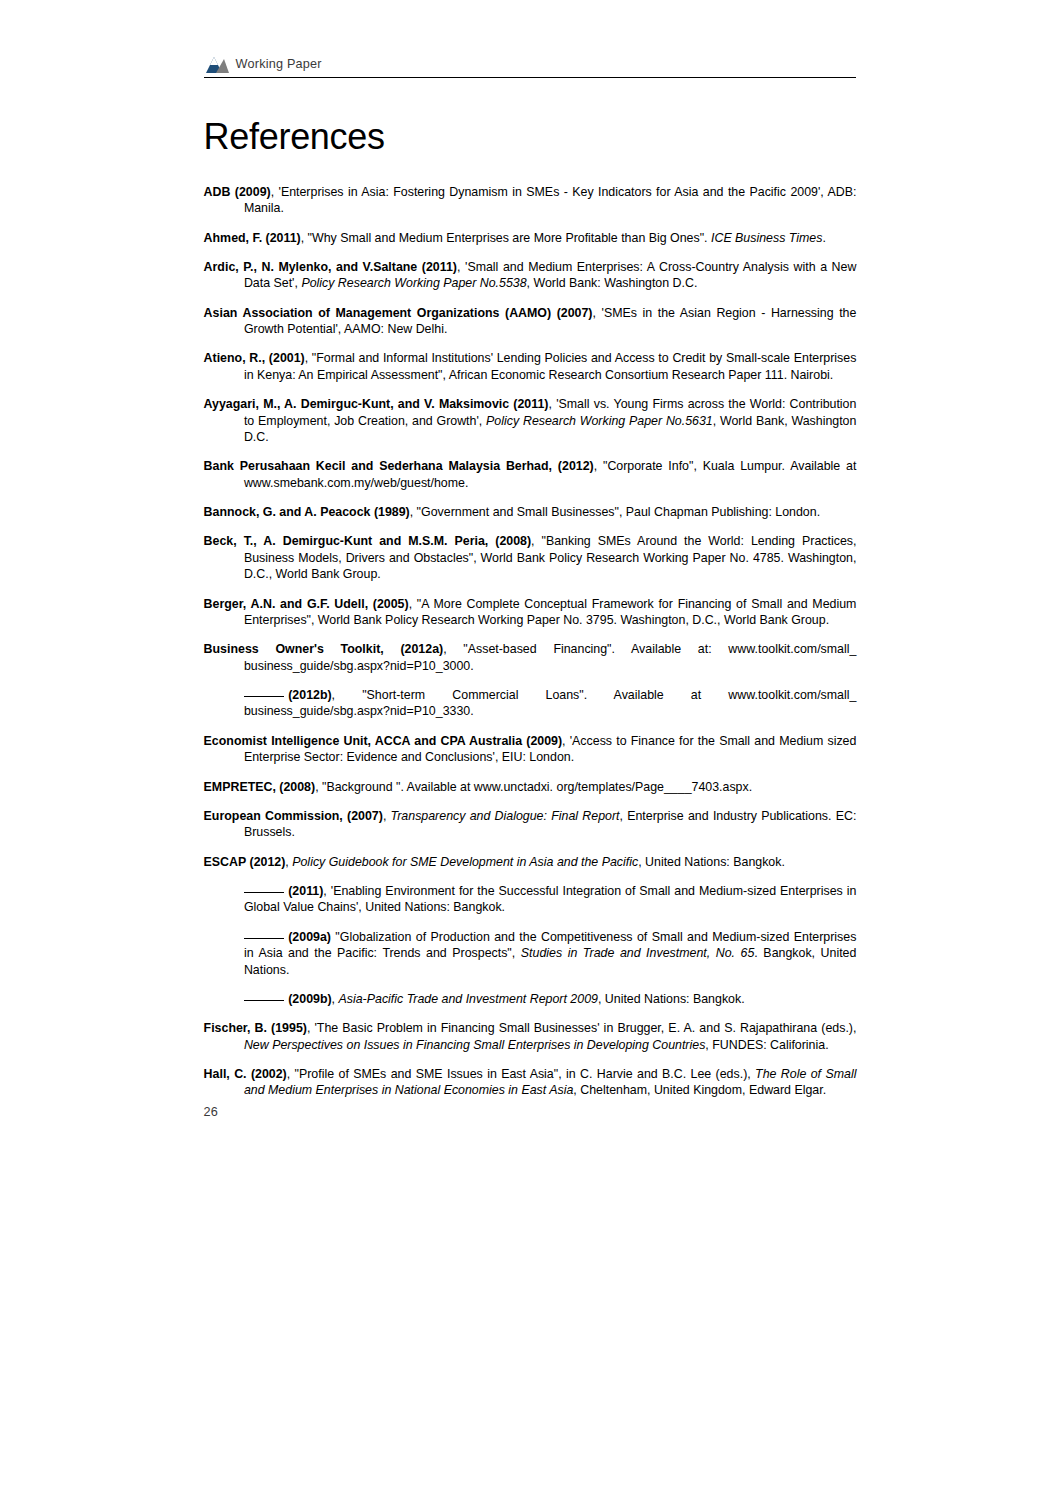Working Paper
References
ADB (2009), 'Enterprises in Asia: Fostering Dynamism in SMEs - Key Indicators for Asia and the Pacific 2009', ADB: Manila.
Ahmed, F. (2011), "Why Small and Medium Enterprises are More Profitable than Big Ones". ICE Business Times.
Ardic, P., N. Mylenko, and V.Saltane (2011), 'Small and Medium Enterprises: A Cross-Country Analysis with a New Data Set', Policy Research Working Paper No.5538, World Bank: Washington D.C.
Asian Association of Management Organizations (AAMO) (2007), 'SMEs in the Asian Region - Harnessing the Growth Potential', AAMO: New Delhi.
Atieno, R., (2001), "Formal and Informal Institutions' Lending Policies and Access to Credit by Small-scale Enterprises in Kenya: An Empirical Assessment", African Economic Research Consortium Research Paper 111. Nairobi.
Ayyagari, M., A. Demirguc-Kunt, and V. Maksimovic (2011), 'Small vs. Young Firms across the World: Contribution to Employment, Job Creation, and Growth', Policy Research Working Paper No.5631, World Bank, Washington D.C.
Bank Perusahaan Kecil and Sederhana Malaysia Berhad, (2012), "Corporate Info", Kuala Lumpur. Available at www.smebank.com.my/web/guest/home.
Bannock, G. and A. Peacock (1989), "Government and Small Businesses", Paul Chapman Publishing: London.
Beck, T., A. Demirguc-Kunt and M.S.M. Peria, (2008), "Banking SMEs Around the World: Lending Practices, Business Models, Drivers and Obstacles", World Bank Policy Research Working Paper No. 4785. Washington, D.C., World Bank Group.
Berger, A.N. and G.F. Udell, (2005), "A More Complete Conceptual Framework for Financing of Small and Medium Enterprises", World Bank Policy Research Working Paper No. 3795. Washington, D.C., World Bank Group.
Business Owner's Toolkit, (2012a), "Asset-based Financing". Available at: www.toolkit.com/small_ business_guide/sbg.aspx?nid=P10_3000.
(2012b), "Short-term Commercial Loans". Available at www.toolkit.com/small_ business_guide/sbg.aspx?nid=P10_3330.
Economist Intelligence Unit, ACCA and CPA Australia (2009), 'Access to Finance for the Small and Medium sized Enterprise Sector: Evidence and Conclusions', EIU: London.
EMPRETEC, (2008), "Background ". Available at www.unctadxi. org/templates/Page____7403.aspx.
European Commission, (2007), Transparency and Dialogue: Final Report, Enterprise and Industry Publications. EC: Brussels.
ESCAP (2012), Policy Guidebook for SME Development in Asia and the Pacific, United Nations: Bangkok.
(2011), 'Enabling Environment for the Successful Integration of Small and Medium-sized Enterprises in Global Value Chains', United Nations: Bangkok.
(2009a) "Globalization of Production and the Competitiveness of Small and Medium-sized Enterprises in Asia and the Pacific: Trends and Prospects", Studies in Trade and Investment, No. 65. Bangkok, United Nations.
(2009b), Asia-Pacific Trade and Investment Report 2009, United Nations: Bangkok.
Fischer, B. (1995), 'The Basic Problem in Financing Small Businesses' in Brugger, E. A. and S. Rajapathirana (eds.), New Perspectives on Issues in Financing Small Enterprises in Developing Countries, FUNDES: Califorinia.
Hall, C. (2002), "Profile of SMEs and SME Issues in East Asia", in C. Harvie and B.C. Lee (eds.), The Role of Small and Medium Enterprises in National Economies in East Asia, Cheltenham, United Kingdom, Edward Elgar.
26